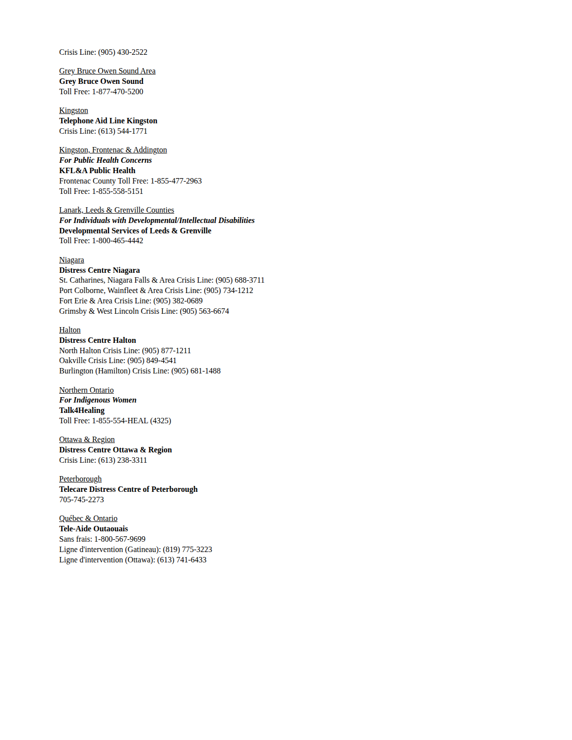Crisis Line: (905) 430-2522
Grey Bruce Owen Sound Area
Grey Bruce Owen Sound
Toll Free: 1-877-470-5200
Kingston
Telephone Aid Line Kingston
Crisis Line: (613) 544-1771
Kingston, Frontenac & Addington
For Public Health Concerns
KFL&A Public Health
Frontenac County Toll Free: 1-855-477-2963
Toll Free: 1-855-558-5151
Lanark, Leeds & Grenville Counties
For Individuals with Developmental/Intellectual Disabilities
Developmental Services of Leeds & Grenville
Toll Free: 1-800-465-4442
Niagara
Distress Centre Niagara
St. Catharines, Niagara Falls & Area Crisis Line: (905) 688-3711
Port Colborne, Wainfleet & Area Crisis Line: (905) 734-1212
Fort Erie & Area Crisis Line: (905) 382-0689
Grimsby & West Lincoln Crisis Line: (905) 563-6674
Halton
Distress Centre Halton
North Halton Crisis Line: (905) 877-1211
Oakville Crisis Line: (905) 849-4541
Burlington (Hamilton) Crisis Line: (905) 681-1488
Northern Ontario
For Indigenous Women
Talk4Healing
Toll Free: 1-855-554-HEAL (4325)
Ottawa & Region
Distress Centre Ottawa & Region
Crisis Line: (613) 238-3311
Peterborough
Telecare Distress Centre of Peterborough
705-745-2273
Québec & Ontario
Tele-Aide Outaouais
Sans frais: 1-800-567-9699
Ligne d'intervention (Gatineau): (819) 775-3223
Ligne d'intervention (Ottawa): (613) 741-6433